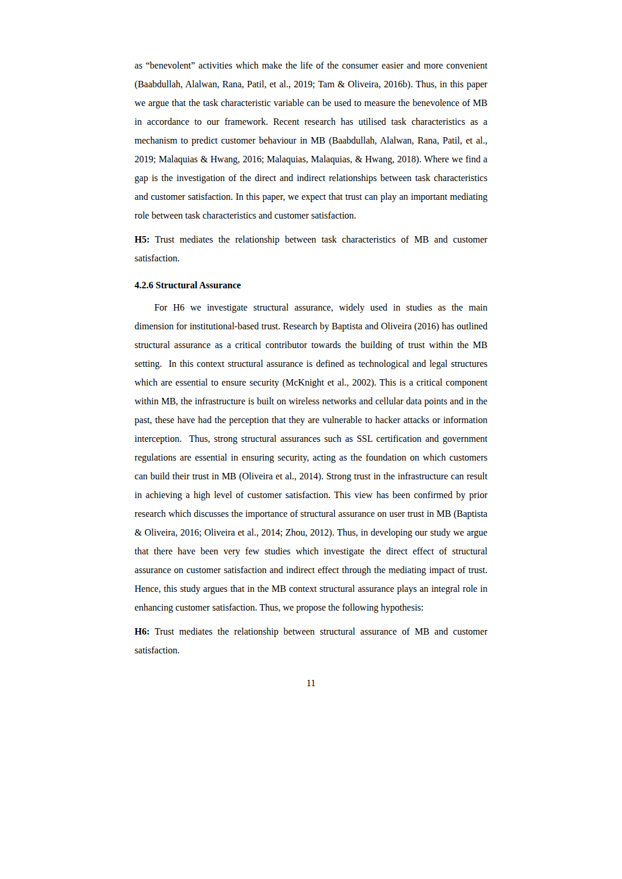as “benevolent” activities which make the life of the consumer easier and more convenient (Baabdullah, Alalwan, Rana, Patil, et al., 2019; Tam & Oliveira, 2016b). Thus, in this paper we argue that the task characteristic variable can be used to measure the benevolence of MB in accordance to our framework. Recent research has utilised task characteristics as a mechanism to predict customer behaviour in MB (Baabdullah, Alalwan, Rana, Patil, et al., 2019; Malaquias & Hwang, 2016; Malaquias, Malaquias, & Hwang, 2018). Where we find a gap is the investigation of the direct and indirect relationships between task characteristics and customer satisfaction. In this paper, we expect that trust can play an important mediating role between task characteristics and customer satisfaction.
H5: Trust mediates the relationship between task characteristics of MB and customer satisfaction.
4.2.6 Structural Assurance
For H6 we investigate structural assurance, widely used in studies as the main dimension for institutional-based trust. Research by Baptista and Oliveira (2016) has outlined structural assurance as a critical contributor towards the building of trust within the MB setting. In this context structural assurance is defined as technological and legal structures which are essential to ensure security (McKnight et al., 2002). This is a critical component within MB, the infrastructure is built on wireless networks and cellular data points and in the past, these have had the perception that they are vulnerable to hacker attacks or information interception. Thus, strong structural assurances such as SSL certification and government regulations are essential in ensuring security, acting as the foundation on which customers can build their trust in MB (Oliveira et al., 2014). Strong trust in the infrastructure can result in achieving a high level of customer satisfaction. This view has been confirmed by prior research which discusses the importance of structural assurance on user trust in MB (Baptista & Oliveira, 2016; Oliveira et al., 2014; Zhou, 2012). Thus, in developing our study we argue that there have been very few studies which investigate the direct effect of structural assurance on customer satisfaction and indirect effect through the mediating impact of trust. Hence, this study argues that in the MB context structural assurance plays an integral role in enhancing customer satisfaction. Thus, we propose the following hypothesis:
H6: Trust mediates the relationship between structural assurance of MB and customer satisfaction.
11